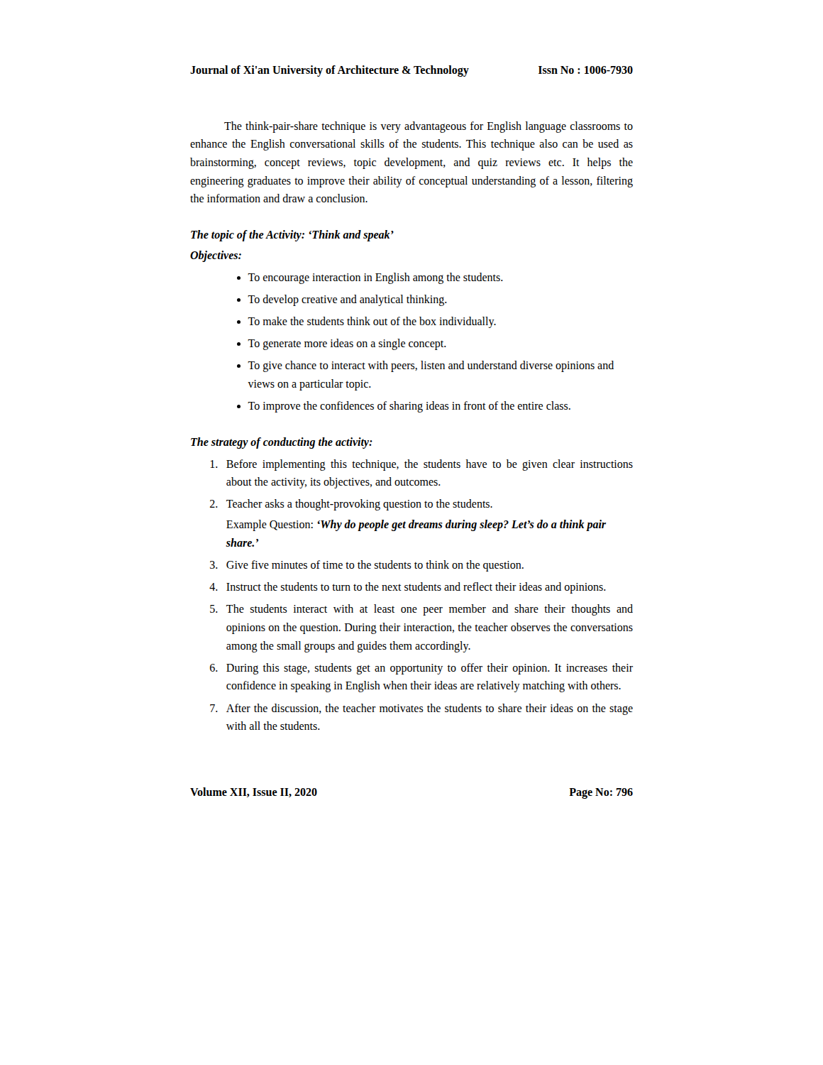Journal of Xi'an University of Architecture & Technology
Issn No : 1006-7930
The think-pair-share technique is very advantageous for English language classrooms to enhance the English conversational skills of the students. This technique also can be used as brainstorming, concept reviews, topic development, and quiz reviews etc. It helps the engineering graduates to improve their ability of conceptual understanding of a lesson, filtering the information and draw a conclusion.
The topic of the Activity: ‘Think and speak’
Objectives:
To encourage interaction in English among the students.
To develop creative and analytical thinking.
To make the students think out of the box individually.
To generate more ideas on a single concept.
To give chance to interact with peers, listen and understand diverse opinions and views on a particular topic.
To improve the confidences of sharing ideas in front of the entire class.
The strategy of conducting the activity:
Before implementing this technique, the students have to be given clear instructions about the activity, its objectives, and outcomes.
Teacher asks a thought-provoking question to the students.
Example Question: ‘Why do people get dreams during sleep? Let’s do a think pair share.’
Give five minutes of time to the students to think on the question.
Instruct the students to turn to the next students and reflect their ideas and opinions.
The students interact with at least one peer member and share their thoughts and opinions on the question. During their interaction, the teacher observes the conversations among the small groups and guides them accordingly.
During this stage, students get an opportunity to offer their opinion. It increases their confidence in speaking in English when their ideas are relatively matching with others.
After the discussion, the teacher motivates the students to share their ideas on the stage with all the students.
Volume XII, Issue II, 2020
Page No: 796